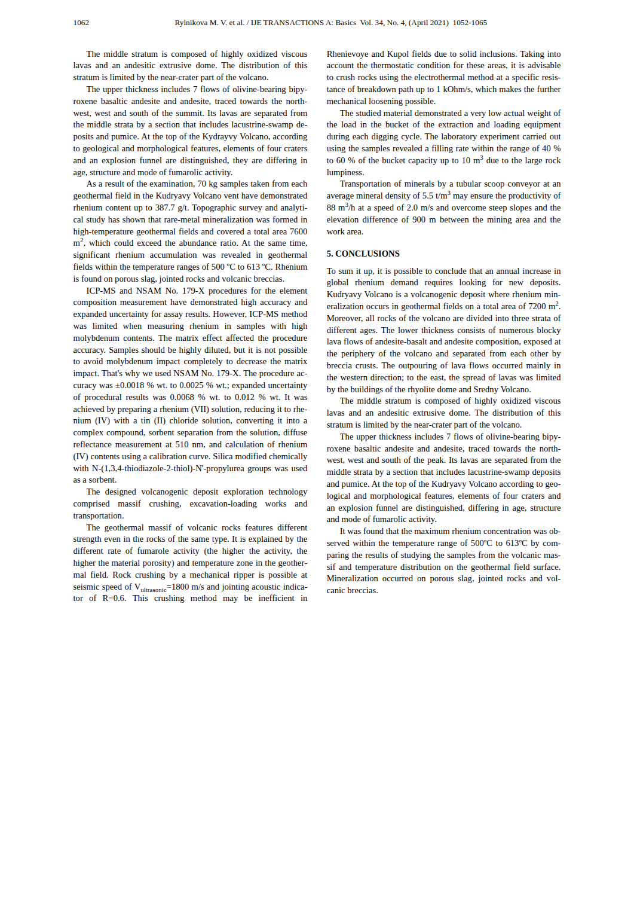1062 Rylnikova M. V. et al. / IJE TRANSACTIONS A: Basics Vol. 34, No. 4, (April 2021) 1052-1065
The middle stratum is composed of highly oxidized viscous lavas and an andesitic extrusive dome. The distribution of this stratum is limited by the near-crater part of the volcano.
The upper thickness includes 7 flows of olivine-bearing bipyroxene basaltic andesite and andesite, traced towards the northwest, west and south of the summit. Its lavas are separated from the middle strata by a section that includes lacustrine-swamp deposits and pumice. At the top of the Kydrayvy Volcano, according to geological and morphological features, elements of four craters and an explosion funnel are distinguished, they are differing in age, structure and mode of fumarolic activity.
As a result of the examination, 70 kg samples taken from each geothermal field in the Kudryavy Volcano vent have demonstrated rhenium content up to 387.7 g/t. Topographic survey and analytical study has shown that rare-metal mineralization was formed in high-temperature geothermal fields and covered a total area 7600 m2, which could exceed the abundance ratio. At the same time, significant rhenium accumulation was revealed in geothermal fields within the temperature ranges of 500 ºC to 613 ºC. Rhenium is found on porous slag, jointed rocks and volcanic breccias.
ICP-MS and NSAM No. 179-X procedures for the element composition measurement have demonstrated high accuracy and expanded uncertainty for assay results. However, ICP-MS method was limited when measuring rhenium in samples with high molybdenum contents. The matrix effect affected the procedure accuracy. Samples should be highly diluted, but it is not possible to avoid molybdenum impact completely to decrease the matrix impact. That's why we used NSAM No. 179-X. The procedure accuracy was ±0.0018 % wt. to 0.0025 % wt.; expanded uncertainty of procedural results was 0.0068 % wt. to 0.012 % wt. It was achieved by preparing a rhenium (VII) solution, reducing it to rhenium (IV) with a tin (II) chloride solution, converting it into a complex compound, sorbent separation from the solution, diffuse reflectance measurement at 510 nm, and calculation of rhenium (IV) contents using a calibration curve. Silica modified chemically with N-(1,3,4-thiodiazole-2-thiol)-N'-propylurea groups was used as a sorbent.
The designed volcanogenic deposit exploration technology comprised massif crushing, excavation-loading works and transportation.
The geothermal massif of volcanic rocks features different strength even in the rocks of the same type. It is explained by the different rate of fumarole activity (the higher the activity, the higher the material porosity) and temperature zone in the geothermal field. Rock crushing by a mechanical ripper is possible at seismic speed of Vultrasonic=1800 m/s and jointing acoustic indicator of R=0.6. This crushing method may be inefficient in Rhenievoye and Kupol fields due to solid inclusions. Taking into account the thermostatic condition for these areas, it is advisable to crush rocks using the electrothermal method at a specific resistance of breakdown path up to 1 kOhm/s, which makes the further mechanical loosening possible.
The studied material demonstrated a very low actual weight of the load in the bucket of the extraction and loading equipment during each digging cycle. The laboratory experiment carried out using the samples revealed a filling rate within the range of 40 % to 60 % of the bucket capacity up to 10 m3 due to the large rock lumpiness.
Transportation of minerals by a tubular scoop conveyor at an average mineral density of 5.5 t/m3 may ensure the productivity of 88 m3/h at a speed of 2.0 m/s and overcome steep slopes and the elevation difference of 900 m between the mining area and the work area.
5. CONCLUSIONS
To sum it up, it is possible to conclude that an annual increase in global rhenium demand requires looking for new deposits. Kudryavy Volcano is a volcanogenic deposit where rhenium mineralization occurs in geothermal fields on a total area of 7200 m2. Moreover, all rocks of the volcano are divided into three strata of different ages. The lower thickness consists of numerous blocky lava flows of andesite-basalt and andesite composition, exposed at the periphery of the volcano and separated from each other by breccia crusts. The outpouring of lava flows occurred mainly in the western direction; to the east, the spread of lavas was limited by the buildings of the rhyolite dome and Sredny Volcano.
The middle stratum is composed of highly oxidized viscous lavas and an andesitic extrusive dome. The distribution of this stratum is limited by the near-crater part of the volcano.
The upper thickness includes 7 flows of olivine-bearing bipyroxene basaltic andesite and andesite, traced towards the northwest, west and south of the peak. Its lavas are separated from the middle strata by a section that includes lacustrine-swamp deposits and pumice. At the top of the Kudryavy Volcano according to geological and morphological features, elements of four craters and an explosion funnel are distinguished, differing in age, structure and mode of fumarolic activity.
It was found that the maximum rhenium concentration was observed within the temperature range of 500ºC to 613ºC by comparing the results of studying the samples from the volcanic massif and temperature distribution on the geothermal field surface. Mineralization occurred on porous slag, jointed rocks and volcanic breccias.